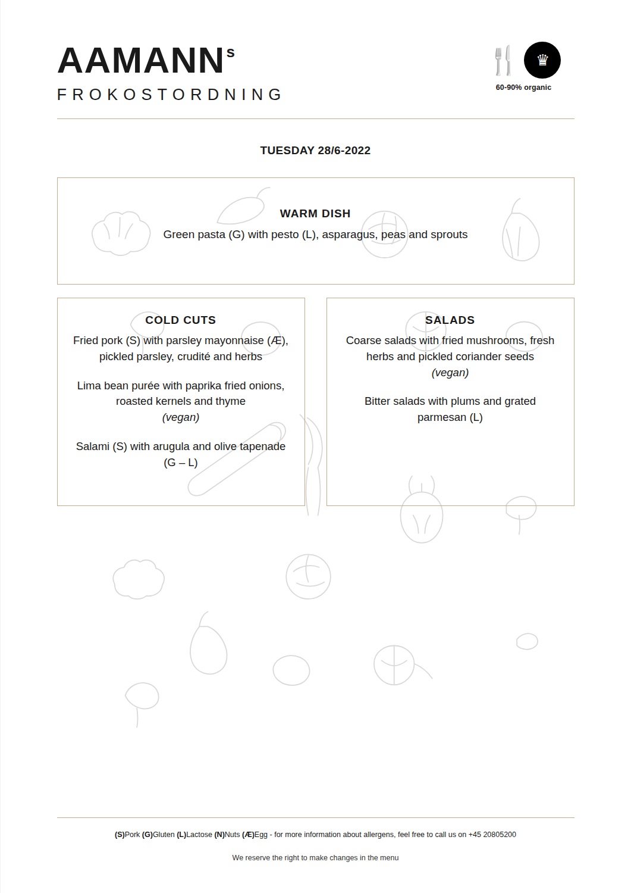AAMANNs
FROKOSTORDNING
🍴 ♛
60-90% organic
TUESDAY 28/6-2022
WARM DISH
Green pasta (G) with pesto (L), asparagus, peas and sprouts
COLD CUTS
Fried pork (S) with parsley mayonnaise (Æ), pickled parsley, crudité and herbs
Lima bean purée with paprika fried onions, roasted kernels and thyme
(vegan)
Salami (S) with arugula and olive tapenade (G – L)
SALADS
Coarse salads with fried mushrooms, fresh herbs and pickled coriander seeds
(vegan)
Bitter salads with plums and grated parmesan (L)
(S) Pork (G) Gluten (L) Lactose (N) Nuts (Æ) Egg - for more information about allergens, feel free to call us on +45 20805200
We reserve the right to make changes in the menu